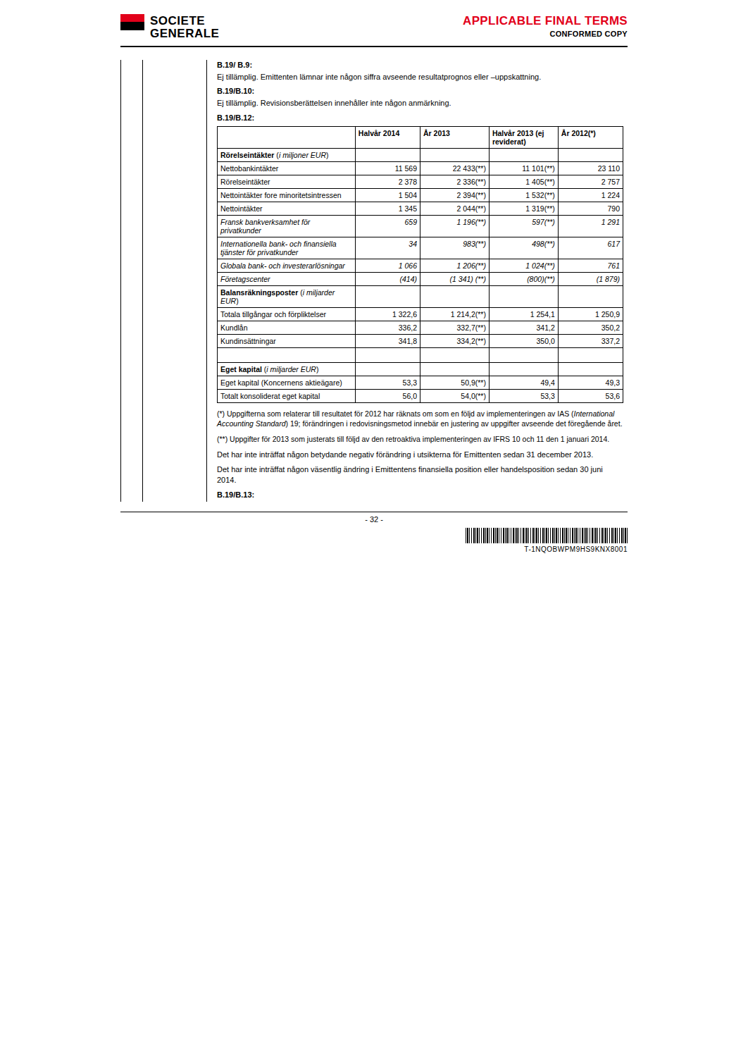SOCIETE
GENERALE
APPLICABLE FINAL TERMS
CONFORMED COPY
B.19/ B.9:
Ej tillämplig. Emittenten lämnar inte någon siffra avseende resultatprognos eller –uppskattning.
B.19/B.10:
Ej tillämplig. Revisionsberättelsen innehåller inte någon anmärkning.
B.19/B.12:
| | Halvår 2014 | År 2013 | Halvår 2013 (ej reviderat) | År 2012(*) |
| --- | --- | --- | --- | --- |
| Rörelseintäkter ( i miljoner EUR ) | | | | |
| Nettobankintäkter | 11 569 | 22 433(**) | 11 101(**) | 23 110 |
| Rörelseintäkter | 2 378 | 2 336(**) | 1 405(**) | 2 757 |
| Nettointäkter fore minoritetsintressen | 1 504 | 2 394(**) | 1 532(**) | 1 224 |
| Nettointäkter | 1 345 | 2 044(**) | 1 319(**) | 790 |
| Fransk bankverksamhet för privatkunder | 659 | 1 196(**) | 597(**) | 1 291 |
| Internationella bank- och finansiella tjänster för privatkunder | 34 | 983(**) | 498(**) | 617 |
| Globala bank- och investerarlösningar | 1 066 | 1 206(**) | 1 024(**) | 761 |
| Företagscenter | (414) | (1 341) (**) | (800)(**) | (1 879) |
| Balansräkningsposter ( i miljarder EUR ) | | | | |
| Totala tillgångar och förpliktelser | 1 322,6 | 1 214,2(**) | 1 254,1 | 1 250,9 |
| Kundlån | 336,2 | 332,7(**) | 341,2 | 350,2 |
| Kundinsättningar | 341,8 | 334,2(**) | 350,0 | 337,2 |
| Eget kapital ( i miljarder EUR ) | | | | |
| Eget kapital (Koncernens aktieägare) | 53,3 | 50,9(**) | 49,4 | 49,3 |
| Totalt konsoliderat eget kapital | 56,0 | 54,0(**) | 53,3 | 53,6 |
(*) Uppgifterna som relaterar till resultatet för 2012 har räknats om som en följd av implementeringen av IAS (International Accounting Standard) 19; förändringen i redovisningsmetod innebär en justering av uppgifter avseende det föregående året.
(**) Uppgifter för 2013 som justerats till följd av den retroaktiva implementeringen av IFRS 10 och 11 den 1 januari 2014.
Det har inte inträffat någon betydande negativ förändring i utsikterna för Emittenten sedan 31 december 2013.
Det har inte inträffat någon väsentlig ändring i Emittentens finansiella position eller handelsposition sedan 30 juni 2014.
B.19/B.13:
- 32 -
T-1NQOBWPM9HS9KNX8001